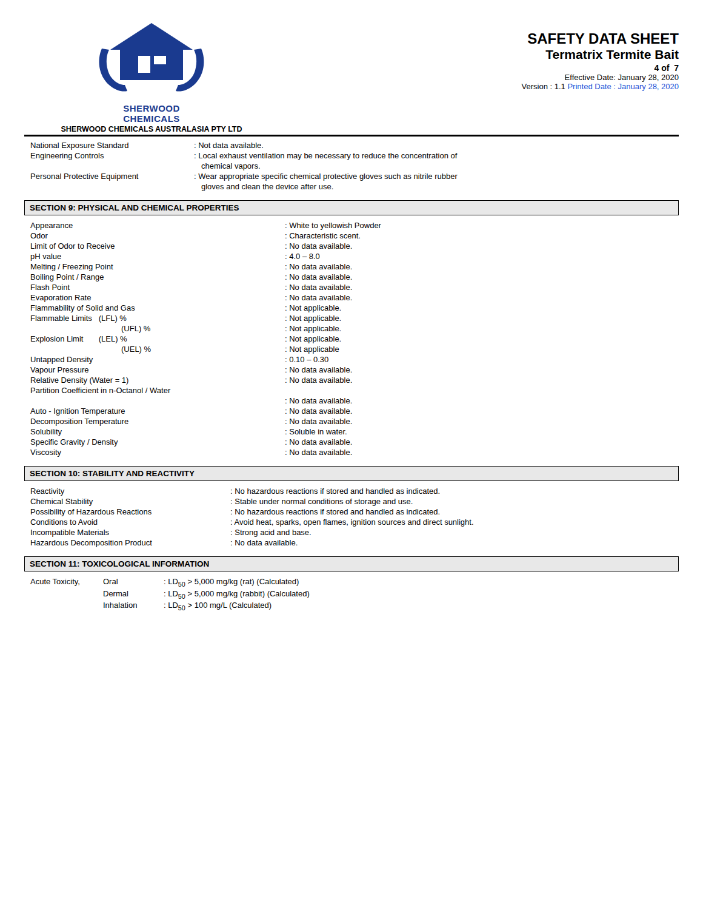SHERWOOD
CHEMICALS
SHERWOOD CHEMICALS AUSTRALASIA PTY LTD
SAFETY DATA SHEET
Termatrix Termite Bait
4 of 7
Effective Date: January 28, 2020
Version : 1.1 Printed Date : January 28, 2020
| National Exposure Standard | : Not data available. |
| Engineering Controls | : Local exhaust ventilation may be necessary to reduce the concentration of |
| | chemical vapors. |
| Personal Protective Equipment | : Wear appropriate specific chemical protective gloves such as nitrile rubber |
| | gloves and clean the device after use. |
SECTION 9: PHYSICAL AND CHEMICAL PROPERTIES
| Appearance | : White to yellowish Powder |
| Odor | : Characteristic scent. |
| Limit of Odor to Receive | : No data available. |
| pH value | : 4.0 – 8.0 |
| Melting / Freezing Point | : No data available. |
| Boiling Point / Range | : No data available. |
| Flash Point | : No data available. |
| Evaporation Rate | : No data available. |
| Flammability of Solid and Gas | : Not applicable. |
| Flammable Limits (LFL) % | : Not applicable. |
| (UFL) % | : Not applicable. |
| Explosion Limit (LEL) % | : Not applicable. |
| (UEL) % | : Not applicable |
| Untapped Density | : 0.10 – 0.30 |
| Vapour Pressure | : No data available. |
| Relative Density (Water = 1) | : No data available. |
| Partition Coefficient in n-Octanol / Water |
| | : No data available. |
| Auto - Ignition Temperature | : No data available. |
| Decomposition Temperature | : No data available. |
| Solubility | : Soluble in water. |
| Specific Gravity / Density | : No data available. |
| Viscosity | : No data available. |
SECTION 10: STABILITY AND REACTIVITY
| Reactivity | : No hazardous reactions if stored and handled as indicated. |
| Chemical Stability | : Stable under normal conditions of storage and use. |
| Possibility of Hazardous Reactions | : No hazardous reactions if stored and handled as indicated. |
| Conditions to Avoid | : Avoid heat, sparks, open flames, ignition sources and direct sunlight. |
| Incompatible Materials | : Strong acid and base. |
| Hazardous Decomposition Product | : No data available. |
SECTION 11: TOXICOLOGICAL INFORMATION
| Acute Toxicity, | Oral | : LD 50 > 5,000 mg/kg (rat) (Calculated) |
| | Dermal | : LD 50 > 5,000 mg/kg (rabbit) (Calculated) |
| | Inhalation | : LD 50 > 100 mg/L (Calculated) |